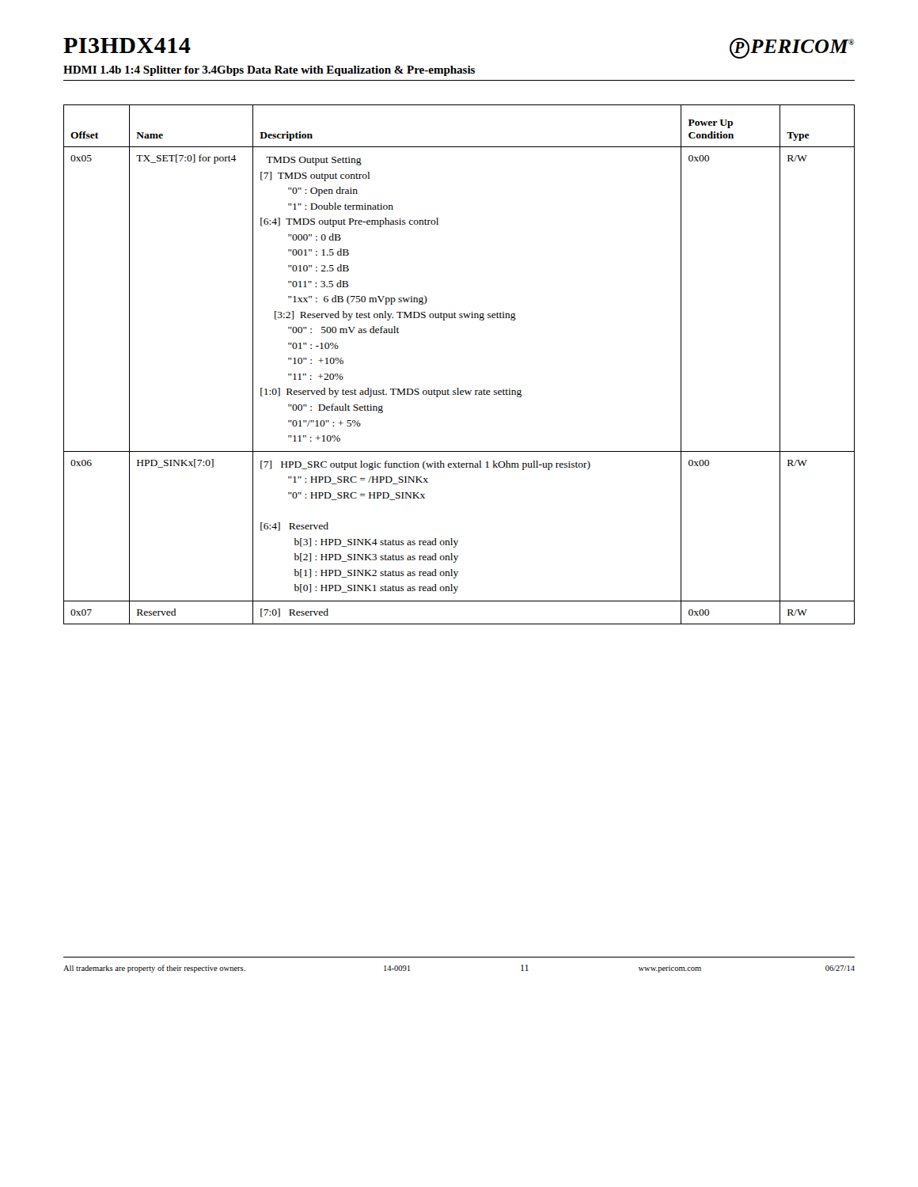PI3HDX414
PPERICOM®
HDMI 1.4b 1:4 Splitter for 3.4Gbps Data Rate with Equalization & Pre-emphasis
| Offset | Name | Description | Power Up Condition | Type |
| --- | --- | --- | --- | --- |
| 0x05 | TX_SET[7:0] for port4 | TMDS Output Setting [7] TMDS output control "0" : Open drain "1" : Double termination [6:4] TMDS output Pre-emphasis control "000" : 0 dB "001" : 1.5 dB "010" : 2.5 dB "011" : 3.5 dB "1xx" : 6 dB (750 mVpp swing) [3:2] Reserved by test only. TMDS output swing setting "00" : 500 mV as default "01" : -10% "10" : +10% "11" : +20% [1:0] Reserved by test adjust. TMDS output slew rate setting "00" : Default Setting "01"/"10" : + 5% "11" : +10% | 0x00 | R/W |
| 0x06 | HPD_SINKx[7:0] | [7] HPD_SRC output logic function (with external 1 kOhm pull-up resistor) "1" : HPD_SRC = /HPD_SINKx "0" : HPD_SRC = HPD_SINKx [6:4] Reserved b[3] : HPD_SINK4 status as read only b[2] : HPD_SINK3 status as read only b[1] : HPD_SINK2 status as read only b[0] : HPD_SINK1 status as read only | 0x00 | R/W |
| 0x07 | Reserved | [7:0] Reserved | 0x00 | R/W |
All trademarks are property of their respective owners.
14-0091
11
www.pericom.com
06/27/14